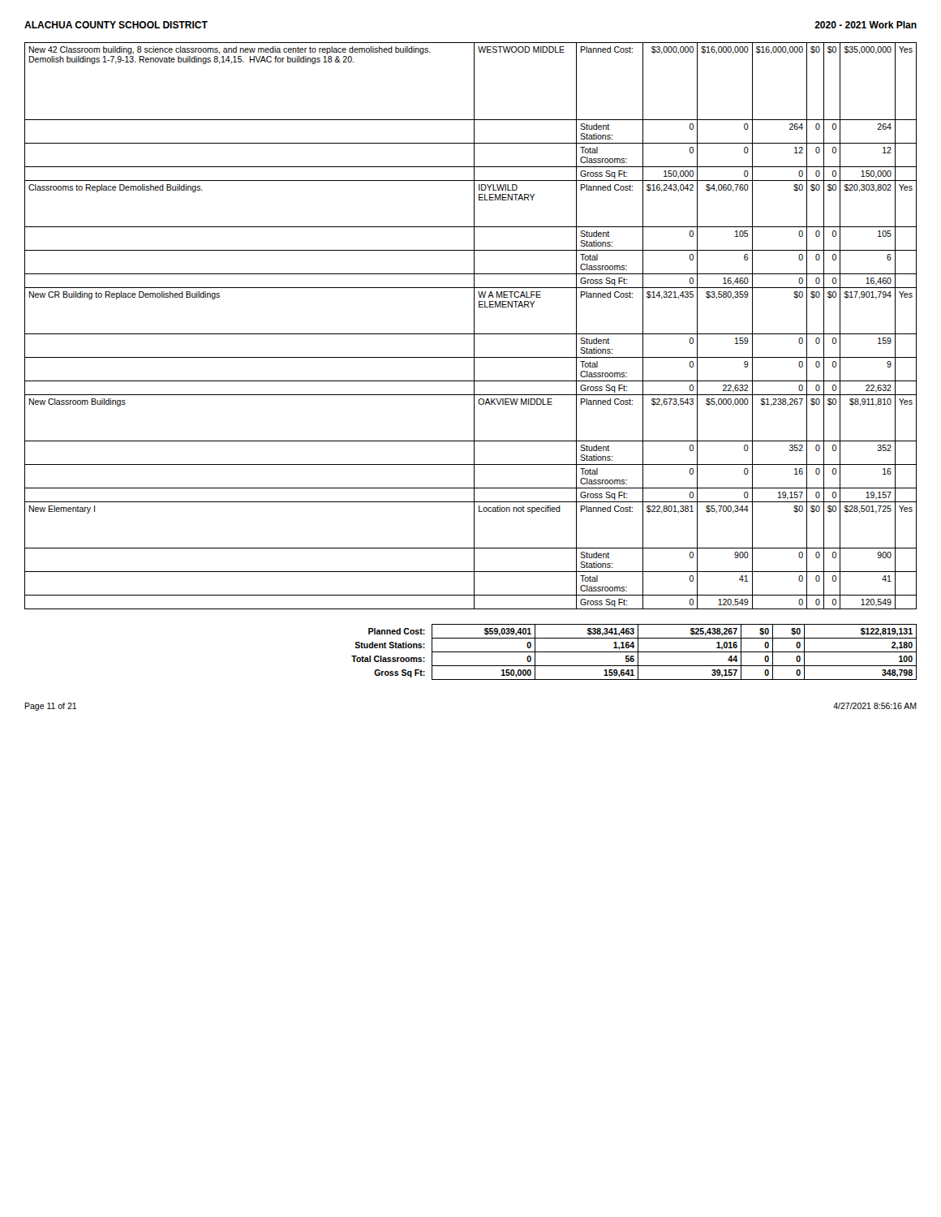ALACHUA COUNTY SCHOOL DISTRICT
2020 - 2021 Work Plan
| New 42 Classroom building, 8 science classrooms, and new media center to replace demolished buildings. Demolish buildings 1-7,9-13. Renovate buildings 8,14,15. HVAC for buildings 18 & 20. | WESTWOOD MIDDLE | Planned Cost: | $3,000,000 | $16,000,000 | $16,000,000 | $0 | $0 | $35,000,000 | Yes |
| | | Student Stations: | 0 | 0 | 264 | 0 | 0 | 264 | |
| | | Total Classrooms: | 0 | 0 | 12 | 0 | 0 | 12 | |
| | | Gross Sq Ft: | 150,000 | 0 | 0 | 0 | 0 | 150,000 | |
| Classrooms to Replace Demolished Buildings. | IDYLWILD ELEMENTARY | Planned Cost: | $16,243,042 | $4,060,760 | $0 | $0 | $0 | $20,303,802 | Yes |
| | | Student Stations: | 0 | 105 | 0 | 0 | 0 | 105 | |
| | | Total Classrooms: | 0 | 6 | 0 | 0 | 0 | 6 | |
| | | Gross Sq Ft: | 0 | 16,460 | 0 | 0 | 0 | 16,460 | |
| New CR Building to Replace Demolished Buildings | W A METCALFE ELEMENTARY | Planned Cost: | $14,321,435 | $3,580,359 | $0 | $0 | $0 | $17,901,794 | Yes |
| | | Student Stations: | 0 | 159 | 0 | 0 | 0 | 159 | |
| | | Total Classrooms: | 0 | 9 | 0 | 0 | 0 | 9 | |
| | | Gross Sq Ft: | 0 | 22,632 | 0 | 0 | 0 | 22,632 | |
| New Classroom Buildings | OAKVIEW MIDDLE | Planned Cost: | $2,673,543 | $5,000,000 | $1,238,267 | $0 | $0 | $8,911,810 | Yes |
| | | Student Stations: | 0 | 0 | 352 | 0 | 0 | 352 | |
| | | Total Classrooms: | 0 | 0 | 16 | 0 | 0 | 16 | |
| | | Gross Sq Ft: | 0 | 0 | 19,157 | 0 | 0 | 19,157 | |
| New Elementary I | Location not specified | Planned Cost: | $22,801,381 | $5,700,344 | $0 | $0 | $0 | $28,501,725 | Yes |
| | | Student Stations: | 0 | 900 | 0 | 0 | 0 | 900 | |
| | | Total Classrooms: | 0 | 41 | 0 | 0 | 0 | 41 | |
| | | Gross Sq Ft: | 0 | 120,549 | 0 | 0 | 0 | 120,549 | |
| Planned Cost: | $59,039,401 | $38,341,463 | $25,438,267 | $0 | $0 | $122,819,131 |
| Student Stations: | 0 | 1,164 | 1,016 | 0 | 0 | 2,180 |
| Total Classrooms: | 0 | 56 | 44 | 0 | 0 | 100 |
| Gross Sq Ft: | 150,000 | 159,641 | 39,157 | 0 | 0 | 348,798 |
Page 11 of 21
4/27/2021 8:56:16 AM